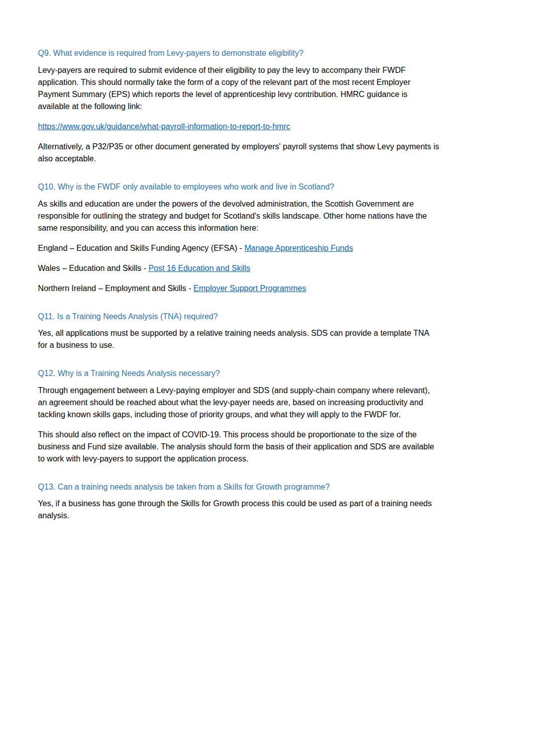Q9. What evidence is required from Levy-payers to demonstrate eligibility?
Levy-payers are required to submit evidence of their eligibility to pay the levy to accompany their FWDF application. This should normally take the form of a copy of the relevant part of the most recent Employer Payment Summary (EPS) which reports the level of apprenticeship levy contribution. HMRC guidance is available at the following link:
https://www.gov.uk/guidance/what-payroll-information-to-report-to-hmrc
Alternatively, a P32/P35 or other document generated by employers' payroll systems that show Levy payments is also acceptable.
Q10. Why is the FWDF only available to employees who work and live in Scotland?
As skills and education are under the powers of the devolved administration, the Scottish Government are responsible for outlining the strategy and budget for Scotland's skills landscape. Other home nations have the same responsibility, and you can access this information here:
England – Education and Skills Funding Agency (EFSA) - Manage Apprenticeship Funds
Wales – Education and Skills - Post 16 Education and Skills
Northern Ireland – Employment and Skills - Employer Support Programmes
Q11. Is a Training Needs Analysis (TNA) required?
Yes, all applications must be supported by a relative training needs analysis. SDS can provide a template TNA for a business to use.
Q12. Why is a Training Needs Analysis necessary?
Through engagement between a Levy-paying employer and SDS (and supply-chain company where relevant), an agreement should be reached about what the levy-payer needs are, based on increasing productivity and tackling known skills gaps, including those of priority groups, and what they will apply to the FWDF for.
This should also reflect on the impact of COVID-19. This process should be proportionate to the size of the business and Fund size available. The analysis should form the basis of their application and SDS are available to work with levy-payers to support the application process.
Q13. Can a training needs analysis be taken from a Skills for Growth programme?
Yes, if a business has gone through the Skills for Growth process this could be used as part of a training needs analysis.